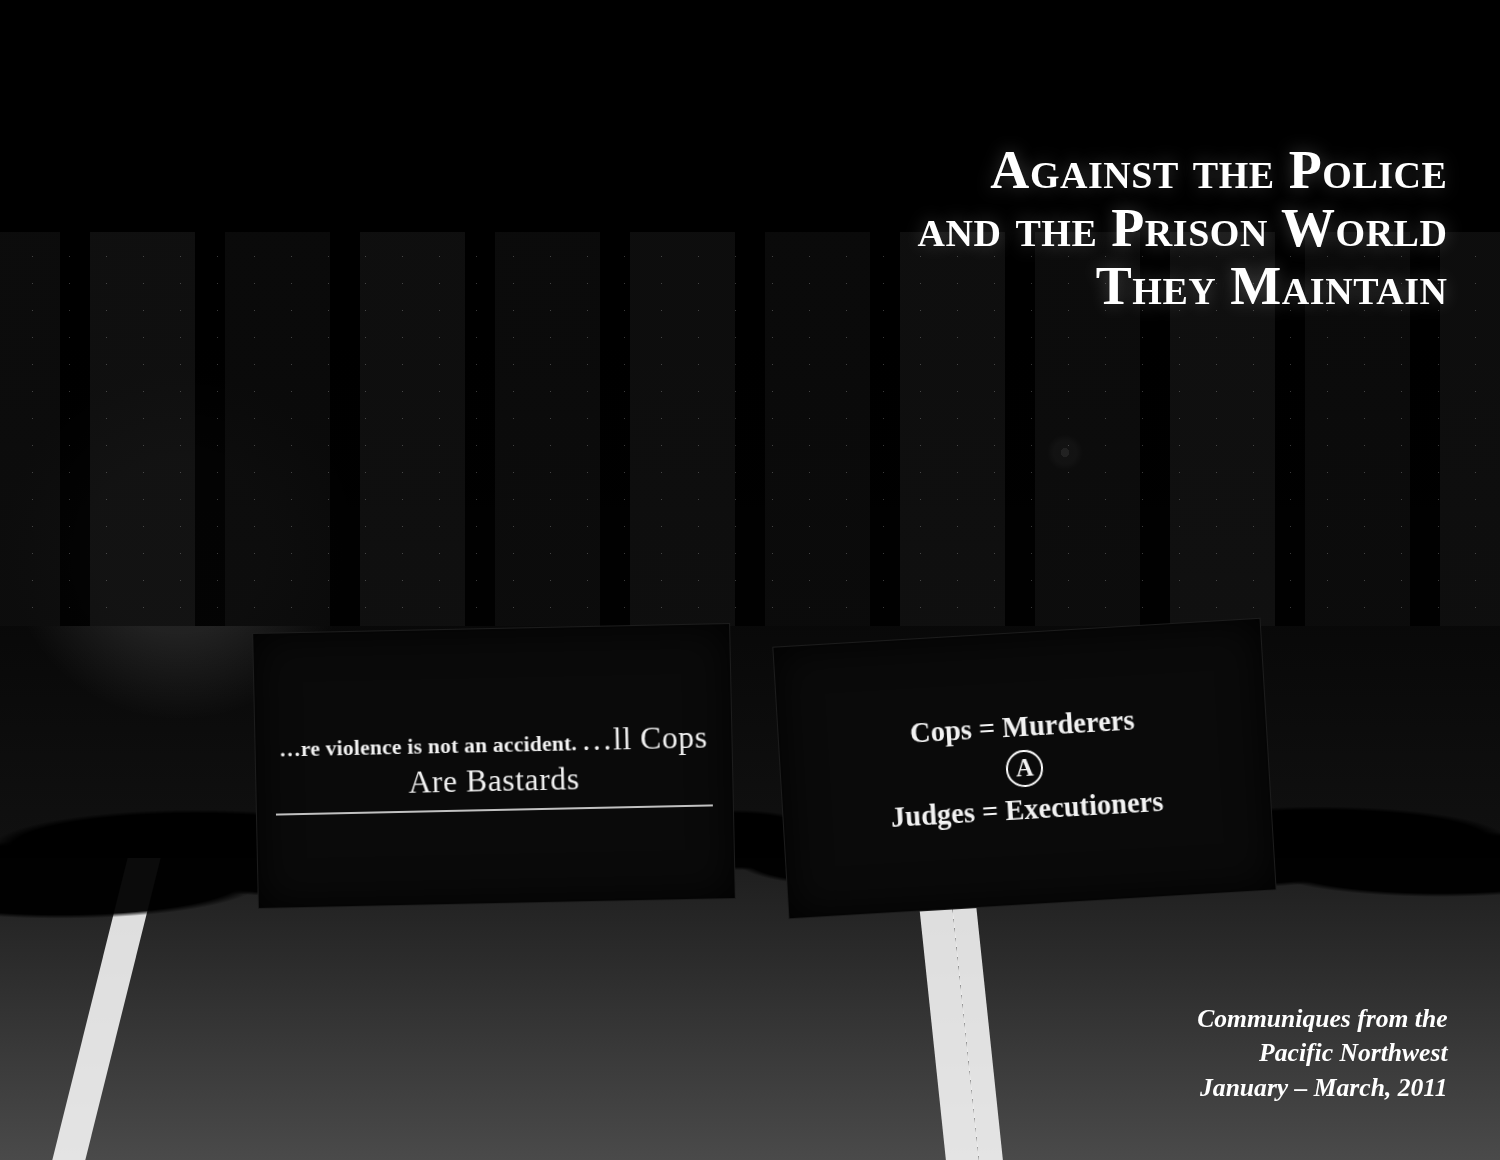Against the Police
and the Prison World
They Maintain
…re violence is not an accident. …ll Cops Are Bastards
Cops = Murderers
A
Judges = Executioners
Communiques from the
Pacific Northwest
January – March, 2011